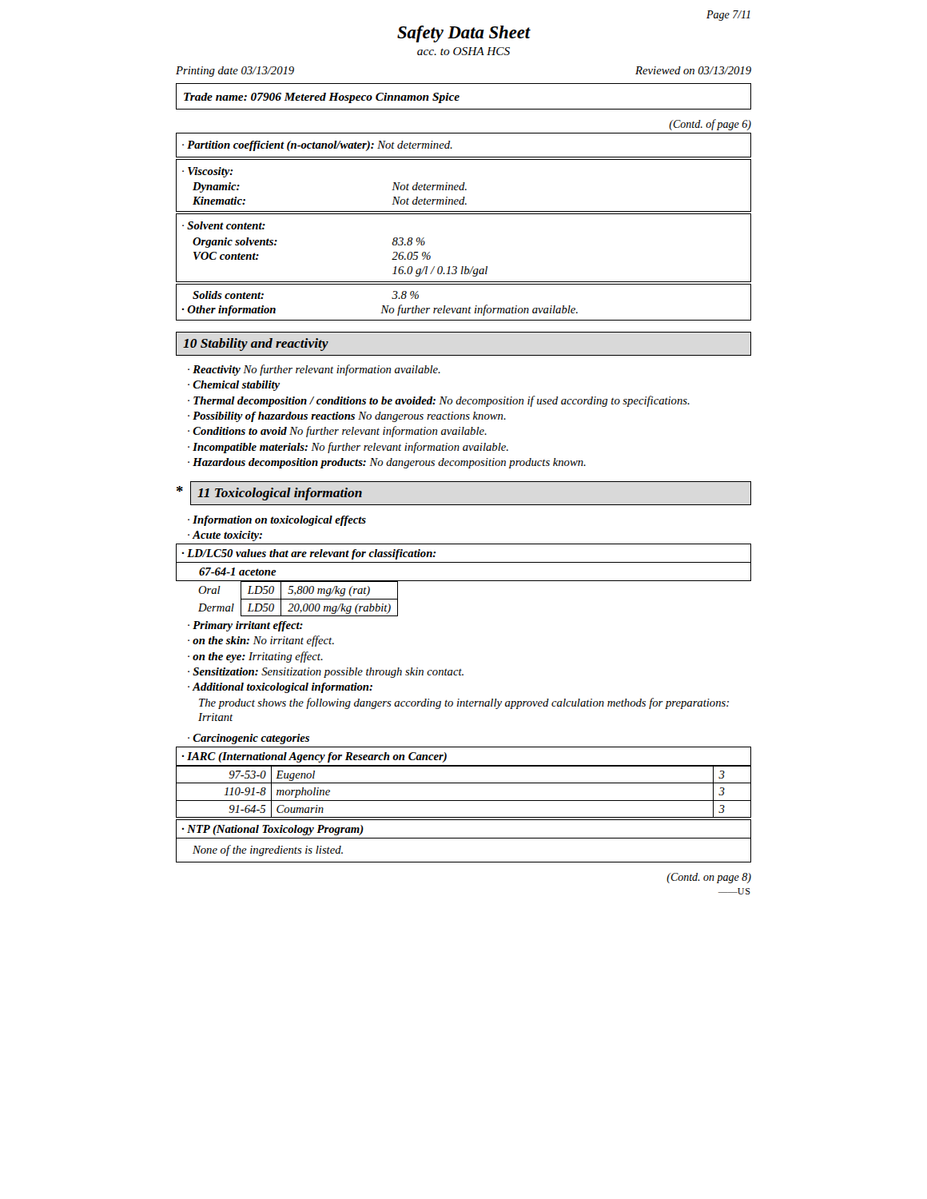Page 7/11
Safety Data Sheet
acc. to OSHA HCS
Printing date 03/13/2019 Reviewed on 03/13/2019
Trade name: 07906 Metered Hospeco Cinnamon Spice
(Contd. of page 6)
· Partition coefficient (n-octanol/water): Not determined.
· Viscosity:
Dynamic:
Not determined.
Kinematic:
Not determined.
· Solvent content:
Organic solvents:
83.8 %
VOC content:
26.05 %
16.0 g/l / 0.13 lb/gal
Solids content:
3.8 %
· Other information
No further relevant information available.
10 Stability and reactivity
· Reactivity No further relevant information available.
· Chemical stability
· Thermal decomposition / conditions to be avoided: No decomposition if used according to specifications.
· Possibility of hazardous reactions No dangerous reactions known.
· Conditions to avoid No further relevant information available.
· Incompatible materials: No further relevant information available.
· Hazardous decomposition products: No dangerous decomposition products known.
*
11 Toxicological information
· Information on toxicological effects
· Acute toxicity:
· LD/LC50 values that are relevant for classification:
67-64-1 acetone
| Oral | LD50 | 5,800 mg/kg (rat) |
| Dermal | LD50 | 20,000 mg/kg (rabbit) |
· Primary irritant effect:
· on the skin: No irritant effect.
· on the eye: Irritating effect.
· Sensitization: Sensitization possible through skin contact.
· Additional toxicological information:
The product shows the following dangers according to internally approved calculation methods for preparations:
Irritant
· Carcinogenic categories
· IARC (International Agency for Research on Cancer)
| 97-53-0 | Eugenol | 3 |
| 110-91-8 | morpholine | 3 |
| 91-64-5 | Coumarin | 3 |
· NTP (National Toxicology Program)
None of the ingredients is listed.
(Contd. on page 8)
US